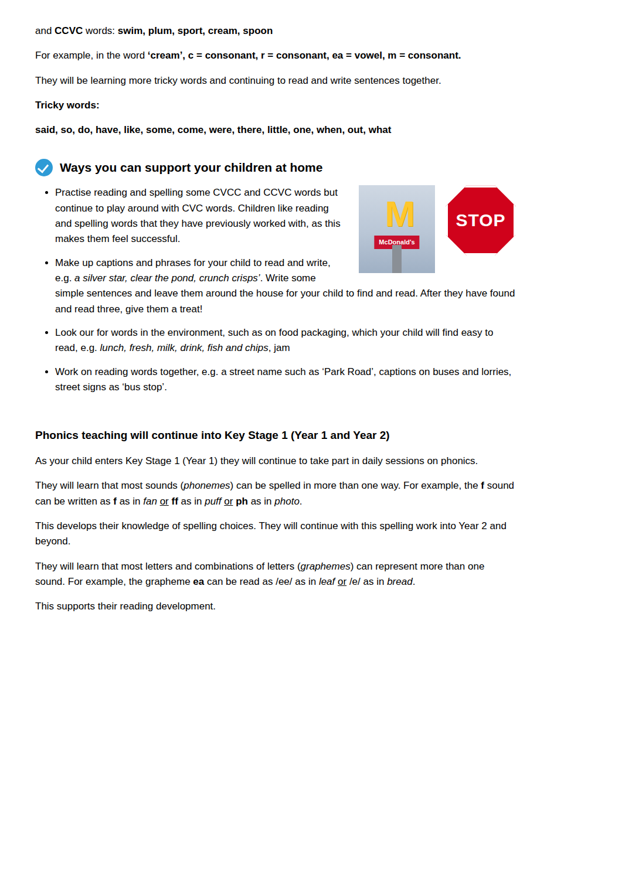and CCVC words: swim, plum, sport, cream, spoon
For example, in the word ‘cream’, c = consonant, r = consonant, ea = vowel, m = consonant.
They will be learning more tricky words and continuing to read and write sentences together.
Tricky words:
said, so, do, have, like, some, come, were, there, little, one, when, out, what
Ways you can support your children at home
M
McDonald's
STOP
Practise reading and spelling some CVCC and CCVC words but continue to play around with CVC words. Children like reading and spelling words that they have previously worked with, as this makes them feel successful.
Make up captions and phrases for your child to read and write, e.g. a silver star, clear the pond, crunch crisps’. Write some simple sentences and leave them around the house for your child to find and read. After they have found and read three, give them a treat!
Look our for words in the environment, such as on food packaging, which your child will find easy to read, e.g. lunch, fresh, milk, drink, fish and chips, jam
Work on reading words together, e.g. a street name such as ‘Park Road’, captions on buses and lorries, street signs as ‘bus stop’.
Phonics teaching will continue into Key Stage 1 (Year 1 and Year 2)
As your child enters Key Stage 1 (Year 1) they will continue to take part in daily sessions on phonics.
They will learn that most sounds (phonemes) can be spelled in more than one way. For example, the f sound can be written as f as in fan or ff as in puff or ph as in photo.
This develops their knowledge of spelling choices. They will continue with this spelling work into Year 2 and beyond.
They will learn that most letters and combinations of letters (graphemes) can represent more than one sound. For example, the grapheme ea can be read as /ee/ as in leaf or /e/ as in bread.
This supports their reading development.